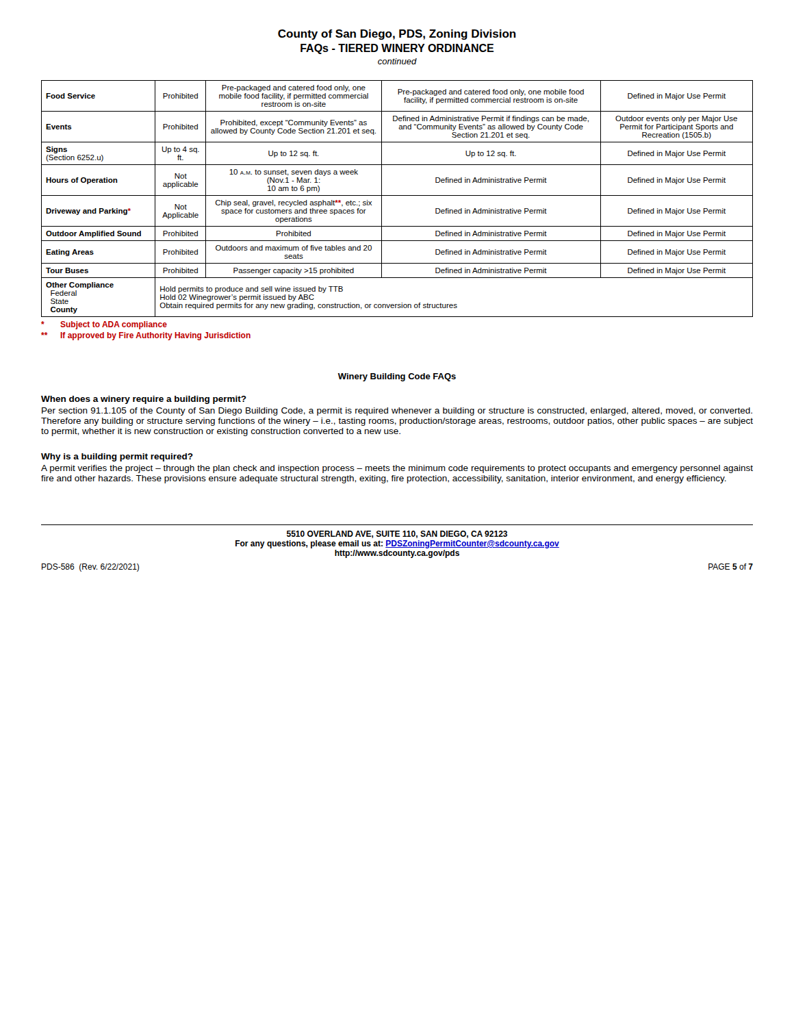County of San Diego, PDS, Zoning Division
FAQs - TIERED WINERY ORDINANCE
continued
| Food Service | Prohibited | Pre-packaged and catered food only, one mobile food facility, if permitted commercial restroom is on-site | Pre-packaged and catered food only, one mobile food facility, if permitted commercial restroom is on-site | Defined in Major Use Permit |
| Events | Prohibited | Prohibited, except “Community Events” as allowed by County Code Section 21.201 et seq. | Defined in Administrative Permit if findings can be made, and “Community Events” as allowed by County Code Section 21.201 et seq. | Outdoor events only per Major Use Permit for Participant Sports and Recreation (1505.b) |
| Signs (Section 6252.u) | Up to 4 sq. ft. | Up to 12 sq. ft. | Up to 12 sq. ft. | Defined in Major Use Permit |
| Hours of Operation | Not applicable | 10 a.m. to sunset, seven days a week (Nov.1 - Mar. 1: 10 am to 6 pm) | Defined in Administrative Permit | Defined in Major Use Permit |
| Driveway and Parking * | Not Applicable | Chip seal, gravel, recycled asphalt ** , etc.; six space for customers and three spaces for operations | Defined in Administrative Permit | Defined in Major Use Permit |
| Outdoor Amplified Sound | Prohibited | Prohibited | Defined in Administrative Permit | Defined in Major Use Permit |
| Eating Areas | Prohibited | Outdoors and maximum of five tables and 20 seats | Defined in Administrative Permit | Defined in Major Use Permit |
| Tour Buses | Prohibited | Passenger capacity >15 prohibited | Defined in Administrative Permit | Defined in Major Use Permit |
| Other Compliance Federal State County | Hold permits to produce and sell wine issued by TTB Hold 02 Winegrower’s permit issued by ABC Obtain required permits for any new grading, construction, or conversion of structures |
*Subject to ADA compliance
**If approved by Fire Authority Having Jurisdiction
Winery Building Code FAQs
When does a winery require a building permit?
Per section 91.1.105 of the County of San Diego Building Code, a permit is required whenever a building or structure is constructed, enlarged, altered, moved, or converted. Therefore any building or structure serving functions of the winery – i.e., tasting rooms, production/storage areas, restrooms, outdoor patios, other public spaces – are subject to permit, whether it is new construction or existing construction converted to a new use.
Why is a building permit required?
A permit verifies the project – through the plan check and inspection process – meets the minimum code requirements to protect occupants and emergency personnel against fire and other hazards. These provisions ensure adequate structural strength, exiting, fire protection, accessibility, sanitation, interior environment, and energy efficiency.
5510 OVERLAND AVE, SUITE 110, SAN DIEGO, CA 92123
For any questions, please email us at: PDSZoningPermitCounter@sdcounty.ca.gov
http://www.sdcounty.ca.gov/pds
PDS-586 (Rev. 6/22/2021)
PAGE 5 of 7